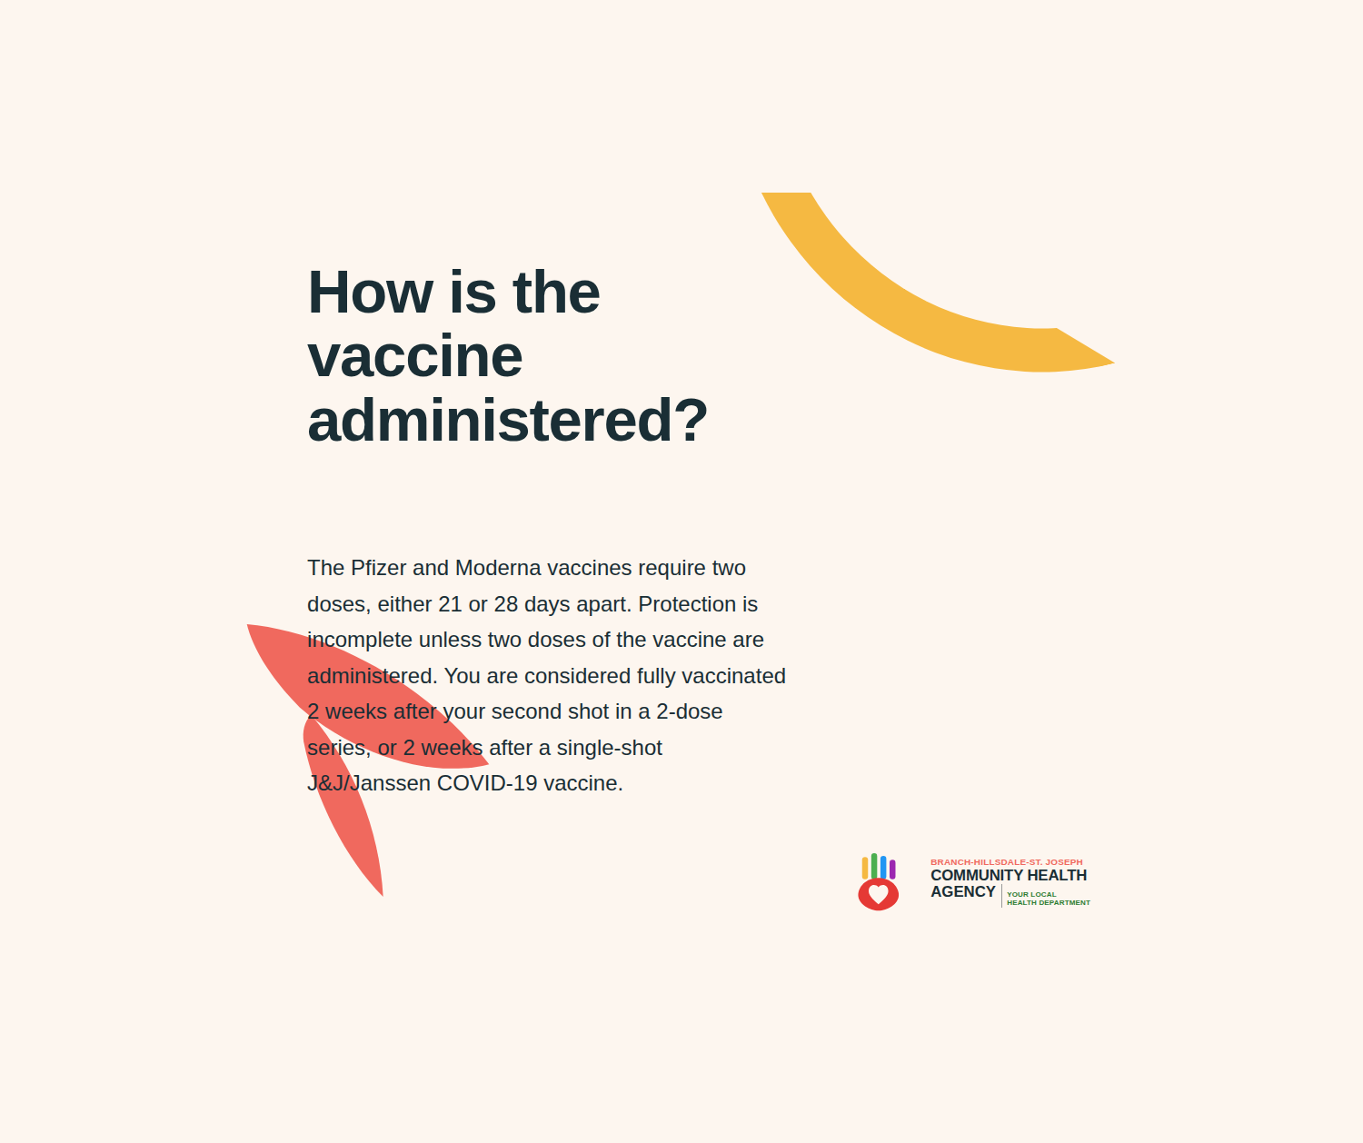How is the vaccine administered?
The Pfizer and Moderna vaccines require two doses, either 21 or 28 days apart. Protection is incomplete unless two doses of the vaccine are administered. You are considered fully vaccinated 2 weeks after your second shot in a 2-dose series, or 2 weeks after a single-shot J&J/Janssen COVID-19 vaccine.
BRANCH-HILLSDALE-ST. JOSEPH
COMMUNITY HEALTH
AGENCY YOUR LOCAL
HEALTH DEPARTMENT